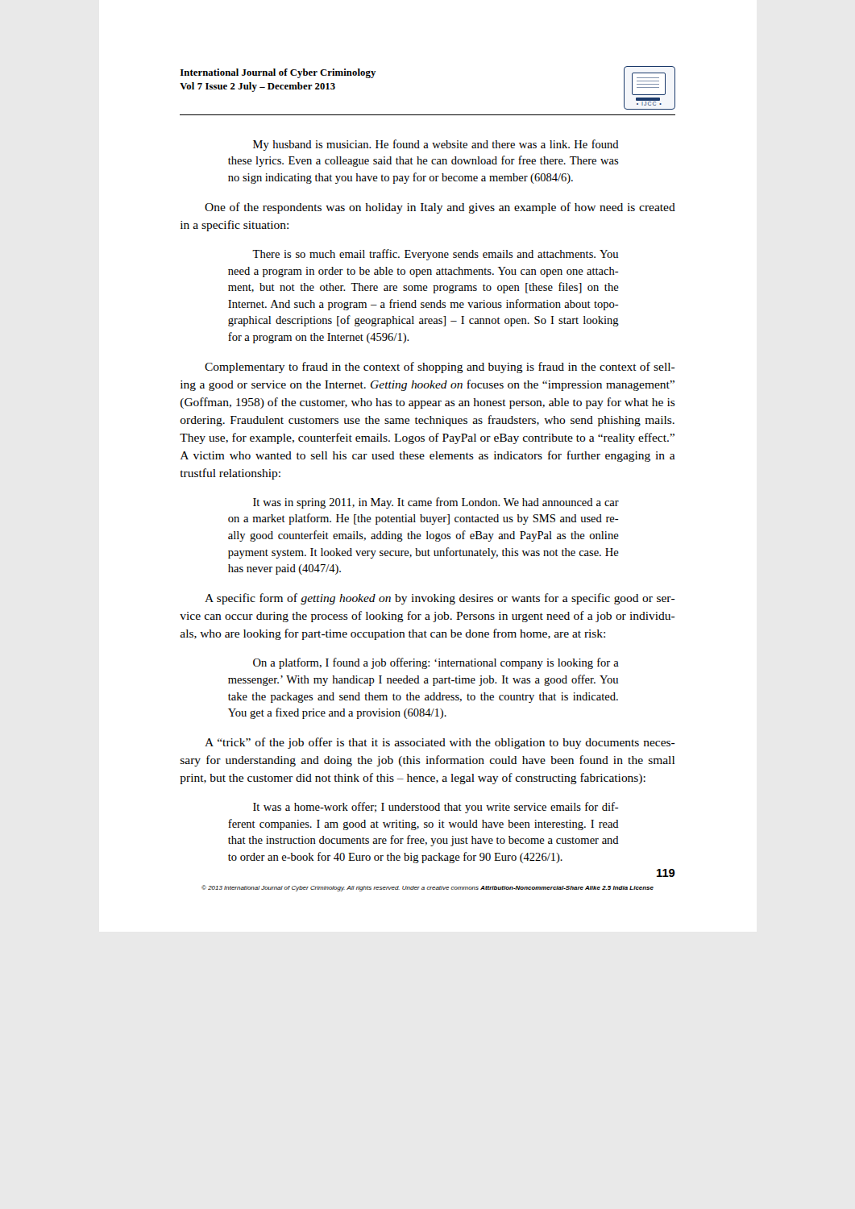International Journal of Cyber Criminology
Vol 7 Issue 2 July – December 2013
• IJCC •
My husband is musician. He found a website and there was a link. He found these lyrics. Even a colleague said that he can download for free there. There was no sign indicating that you have to pay for or become a member (6084/6).
One of the respondents was on holiday in Italy and gives an example of how need is created in a specific situation:
There is so much email traffic. Everyone sends emails and attachments. You need a program in order to be able to open attachments. You can open one attachment, but not the other. There are some programs to open [these files] on the Internet. And such a program – a friend sends me various information about topographical descriptions [of geographical areas] – I cannot open. So I start looking for a program on the Internet (4596/1).
Complementary to fraud in the context of shopping and buying is fraud in the context of selling a good or service on the Internet. Getting hooked on focuses on the “impression management” (Goffman, 1958) of the customer, who has to appear as an honest person, able to pay for what he is ordering. Fraudulent customers use the same techniques as fraudsters, who send phishing mails. They use, for example, counterfeit emails. Logos of PayPal or eBay contribute to a “reality effect.” A victim who wanted to sell his car used these elements as indicators for further engaging in a trustful relationship:
It was in spring 2011, in May. It came from London. We had announced a car on a market platform. He [the potential buyer] contacted us by SMS and used really good counterfeit emails, adding the logos of eBay and PayPal as the online payment system. It looked very secure, but unfortunately, this was not the case. He has never paid (4047/4).
A specific form of getting hooked on by invoking desires or wants for a specific good or service can occur during the process of looking for a job. Persons in urgent need of a job or individuals, who are looking for part-time occupation that can be done from home, are at risk:
On a platform, I found a job offering: ‘international company is looking for a messenger.’ With my handicap I needed a part-time job. It was a good offer. You take the packages and send them to the address, to the country that is indicated. You get a fixed price and a provision (6084/1).
A “trick” of the job offer is that it is associated with the obligation to buy documents necessary for understanding and doing the job (this information could have been found in the small print, but the customer did not think of this – hence, a legal way of constructing fabrications):
It was a home-work offer; I understood that you write service emails for different companies. I am good at writing, so it would have been interesting. I read that the instruction documents are for free, you just have to become a customer and to order an e-book for 40 Euro or the big package for 90 Euro (4226/1).
119
© 2013 International Journal of Cyber Criminology. All rights reserved. Under a creative commons Attribution-Noncommercial-Share Alike 2.5 India License